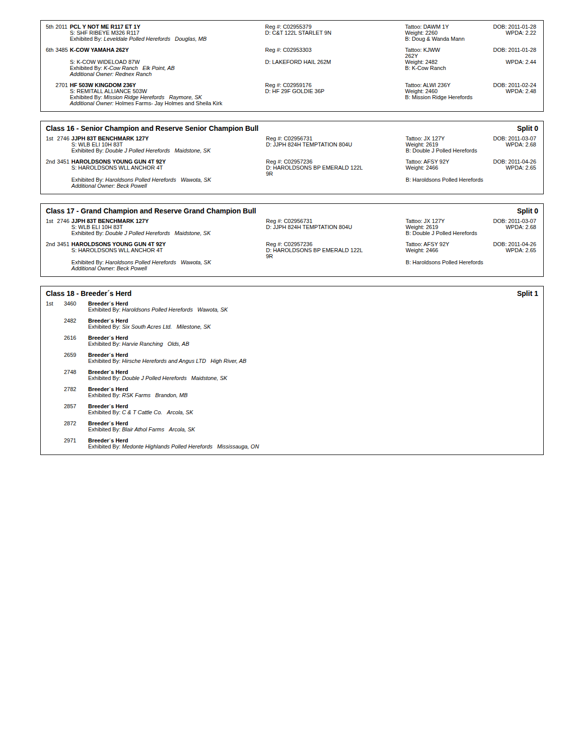| 5th | 2011 | PCL Y NOT ME R117 ET 1Y | Reg #: C02955379 | Tattoo: DAWM 1Y DOB: 2011-01-28 |
| | | S: SHF RIBEYE M326 R117 | D: C&T 122L STARLET 9N | Weight: 2260 WPDA: 2.22 |
| | | Exhibited By: Leveldale Polled Herefords Douglas, MB | B: Doug & Wanda Mann |
| 6th | 3485 | K-COW YAMAHA 262Y | Reg #: C02953303 | Tattoo: KJWW DOB: 2011-01-28 262Y |
| | | S: K-COW WIDELOAD 87W | D: LAKEFORD HAIL 262M | Weight: 2482 WPDA: 2.44 |
| | | Exhibited By: K-Cow Ranch Elk Point, AB | B: K-Cow Ranch |
| | | Additional Owner: Rednex Ranch |
| | 2701 | HF 503W KINGDOM 236Y | Reg #: C02959176 | Tattoo: ALWI 236Y DOB: 2011-02-24 |
| | | S: REMITALL ALLIANCE 503W | D: HF 29F GOLDIE 36P | Weight: 2460 WPDA: 2.48 |
| | | Exhibited By: Mission Ridge Herefords Raymore, SK | B: Mission Ridge Herefords |
| | | Additional Owner: Holmes Farms- Jay Holmes and Sheila Kirk |
Class 16 - Senior Champion and Reserve Senior Champion BullSplit 0
| 1st | 2746 | JJPH 83T BENCHMARK 127Y | Reg #: C02956731 | Tattoo: JX 127Y DOB: 2011-03-07 |
| | | S: WLB ELI 10H 83T | D: JJPH 824H TEMPTATION 804U | Weight: 2619 WPDA: 2.68 |
| | | Exhibited By: Double J Polled Herefords Maidstone, SK | B: Double J Polled Herefords |
| 2nd | 3451 | HAROLDSONS YOUNG GUN 4T 92Y | Reg #: C02957236 | Tattoo: AFSY 92Y DOB: 2011-04-26 |
| | | S: HAROLDSONS WLL ANCHOR 4T | D: HAROLDSONS BP EMERALD 122L 9R | Weight: 2466 WPDA: 2.65 |
| | | Exhibited By: Haroldsons Polled Herefords Wawota, SK | B: Haroldsons Polled Herefords |
| | | Additional Owner: Beck Powell |
Class 17 - Grand Champion and Reserve Grand Champion BullSplit 0
| 1st | 2746 | JJPH 83T BENCHMARK 127Y | Reg #: C02956731 | Tattoo: JX 127Y DOB: 2011-03-07 |
| | | S: WLB ELI 10H 83T | D: JJPH 824H TEMPTATION 804U | Weight: 2619 WPDA: 2.68 |
| | | Exhibited By: Double J Polled Herefords Maidstone, SK | B: Double J Polled Herefords |
| 2nd | 3451 | HAROLDSONS YOUNG GUN 4T 92Y | Reg #: C02957236 | Tattoo: AFSY 92Y DOB: 2011-04-26 |
| | | S: HAROLDSONS WLL ANCHOR 4T | D: HAROLDSONS BP EMERALD 122L 9R | Weight: 2466 WPDA: 2.65 |
| | | Exhibited By: Haroldsons Polled Herefords Wawota, SK | B: Haroldsons Polled Herefords |
| | | Additional Owner: Beck Powell |
Class 18 - Breeder´s HerdSplit 1
| 1st | 3460 | Breeder´s Herd |
| | | Exhibited By: Haroldsons Polled Herefords Wawota, SK |
| | 2482 | Breeder´s Herd |
| | | Exhibited By: Six South Acres Ltd. Milestone, SK |
| | 2616 | Breeder´s Herd |
| | | Exhibited By: Harvie Ranching Olds, AB |
| | 2659 | Breeder´s Herd |
| | | Exhibited By: Hirsche Herefords and Angus LTD High River, AB |
| | 2748 | Breeder´s Herd |
| | | Exhibited By: Double J Polled Herefords Maidstone, SK |
| | 2782 | Breeder´s Herd |
| | | Exhibited By: RSK Farms Brandon, MB |
| | 2857 | Breeder´s Herd |
| | | Exhibited By: C & T Cattle Co. Arcola, SK |
| | 2872 | Breeder´s Herd |
| | | Exhibited By: Blair Athol Farms Arcola, SK |
| | 2971 | Breeder´s Herd |
| | | Exhibited By: Medonte Highlands Polled Herefords Mississauga, ON |